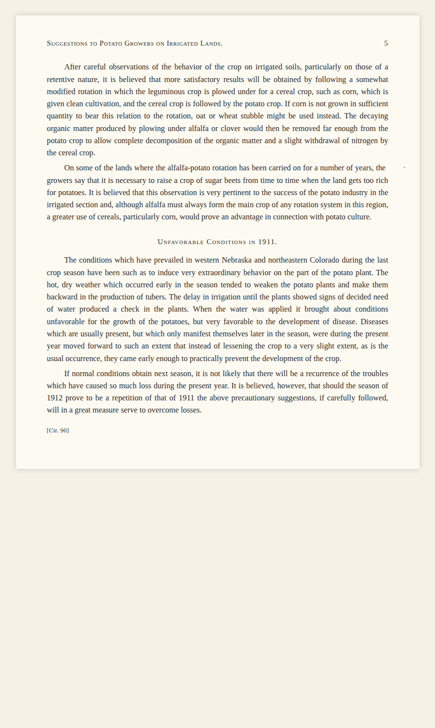Suggestions to Potato Growers on Irrigated Lands. 5
After careful observations of the behavior of the crop on irrigated soils, particularly on those of a retentive nature, it is believed that more satisfactory results will be obtained by following a somewhat modified rotation in which the leguminous crop is plowed under for a cereal crop, such as corn, which is given clean cultivation, and the cereal crop is followed by the potato crop. If corn is not grown in sufficient quantity to bear this relation to the rotation, oat or wheat stubble might be used instead. The decaying organic matter produced by plowing under alfalfa or clover would then be removed far enough from the potato crop to allow complete decomposition of the organic matter and a slight withdrawal of nitrogen by the cereal crop.
·On some of the lands where the alfalfa-potato rotation has been carried on for a number of years, the growers say that it is necessary to raise a crop of sugar beets from time to time when the land gets too rich for potatoes. It is believed that this observation is very pertinent to the success of the potato industry in the irrigated section and, although alfalfa must always form the main crop of any rotation system in this region, a greater use of cereals, particularly corn, would prove an advantage in connection with potato culture.
Unfavorable Conditions in 1911.
The conditions which have prevailed in western Nebraska and northeastern Colorado during the last crop season have been such as to induce very extraordinary behavior on the part of the potato plant. The hot, dry weather which occurred early in the season tended to weaken the potato plants and make them backward in the production of tubers. The delay in irrigation until the plants showed signs of decided need of water produced a check in the plants. When the water was applied it brought about conditions unfavorable for the growth of the potatoes, but very favorable to the development of disease. Diseases which are usually present, but which only manifest themselves later in the season, were during the present year moved forward to such an extent that instead of lessening the crop to a very slight extent, as is the usual occurrence, they came early enough to practically prevent the development of the crop.
If normal conditions obtain next season, it is not likely that there will be a recurrence of the troubles which have caused so much loss during the present year. It is believed, however, that should the season of 1912 prove to be a repetition of that of 1911 the above precautionary suggestions, if carefully followed, will in a great measure serve to overcome losses.
[Cir. 90]